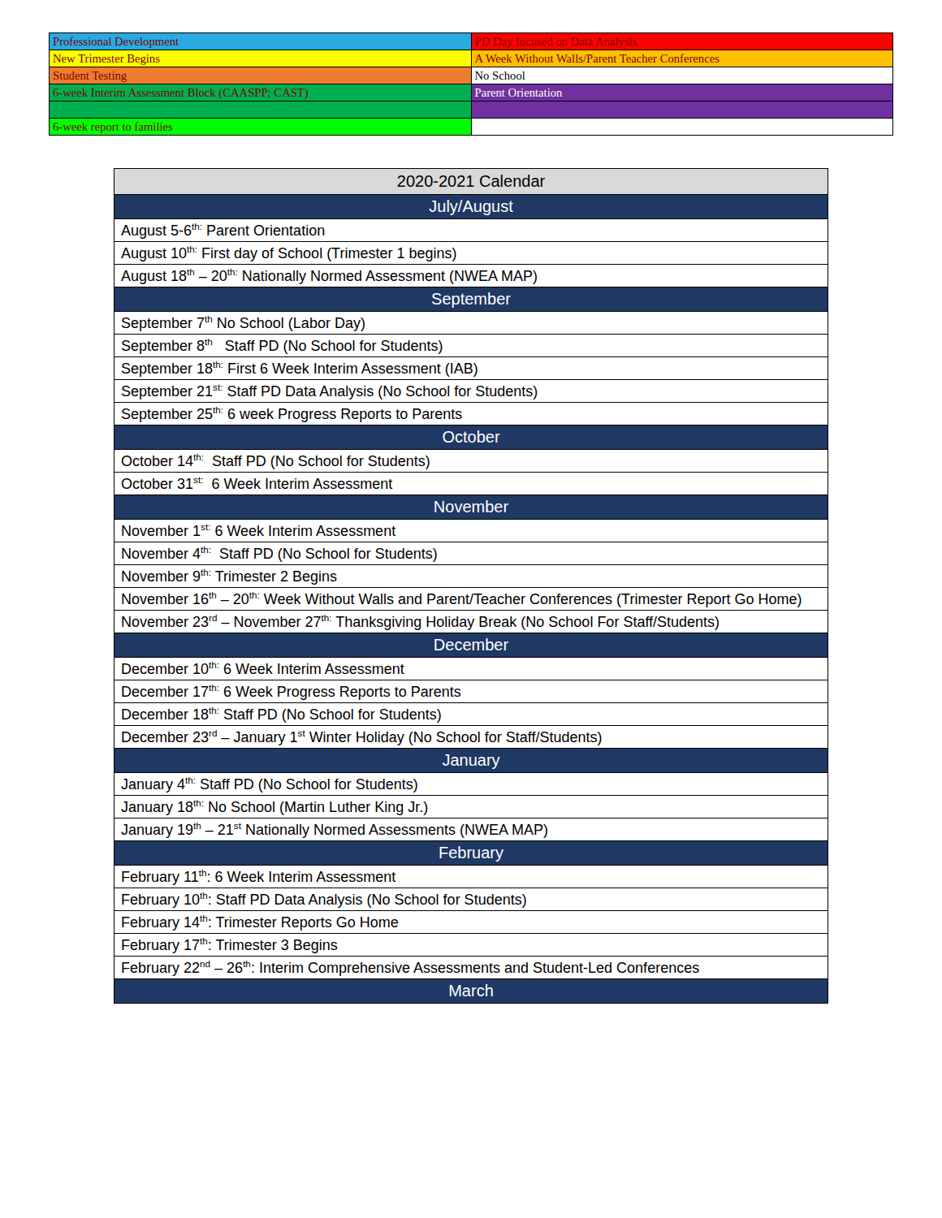| Professional Development | PD Day focused on Data Analysis |
| New Trimester Begins | A Week Without Walls/Parent Teacher Conferences |
| Student Testing | No School |
| 6-week Interim Assessment Block (CAASPP; CAST) | Parent Orientation |
| 6-week report to families | |
| 2020-2021 Calendar |
| July/August |
| August 5-6 th: Parent Orientation |
| August 10 th: First day of School (Trimester 1 begins) |
| August 18 th – 20 th: Nationally Normed Assessment (NWEA MAP) |
| September |
| September 7 th No School (Labor Day) |
| September 8 th Staff PD (No School for Students) |
| September 18 th: First 6 Week Interim Assessment (IAB) |
| September 21 st: Staff PD Data Analysis (No School for Students) |
| September 25 th: 6 week Progress Reports to Parents |
| October |
| October 14 th: Staff PD (No School for Students) |
| October 31 st: 6 Week Interim Assessment |
| November |
| November 1 st: 6 Week Interim Assessment |
| November 4 th: Staff PD (No School for Students) |
| November 9 th: Trimester 2 Begins |
| November 16 th – 20 th: Week Without Walls and Parent/Teacher Conferences (Trimester Report Go Home) |
| November 23 rd – November 27 th: Thanksgiving Holiday Break (No School For Staff/Students) |
| December |
| December 10 th: 6 Week Interim Assessment |
| December 17 th: 6 Week Progress Reports to Parents |
| December 18 th: Staff PD (No School for Students) |
| December 23 rd – January 1 st Winter Holiday (No School for Staff/Students) |
| January |
| January 4 th: Staff PD (No School for Students) |
| January 18 th: No School (Martin Luther King Jr.) |
| January 19 th – 21 st Nationally Normed Assessments (NWEA MAP) |
| February |
| February 11 th : 6 Week Interim Assessment |
| February 10 th : Staff PD Data Analysis (No School for Students) |
| February 14 th : Trimester Reports Go Home |
| February 17 th : Trimester 3 Begins |
| February 22 nd – 26 th : Interim Comprehensive Assessments and Student-Led Conferences |
| March |